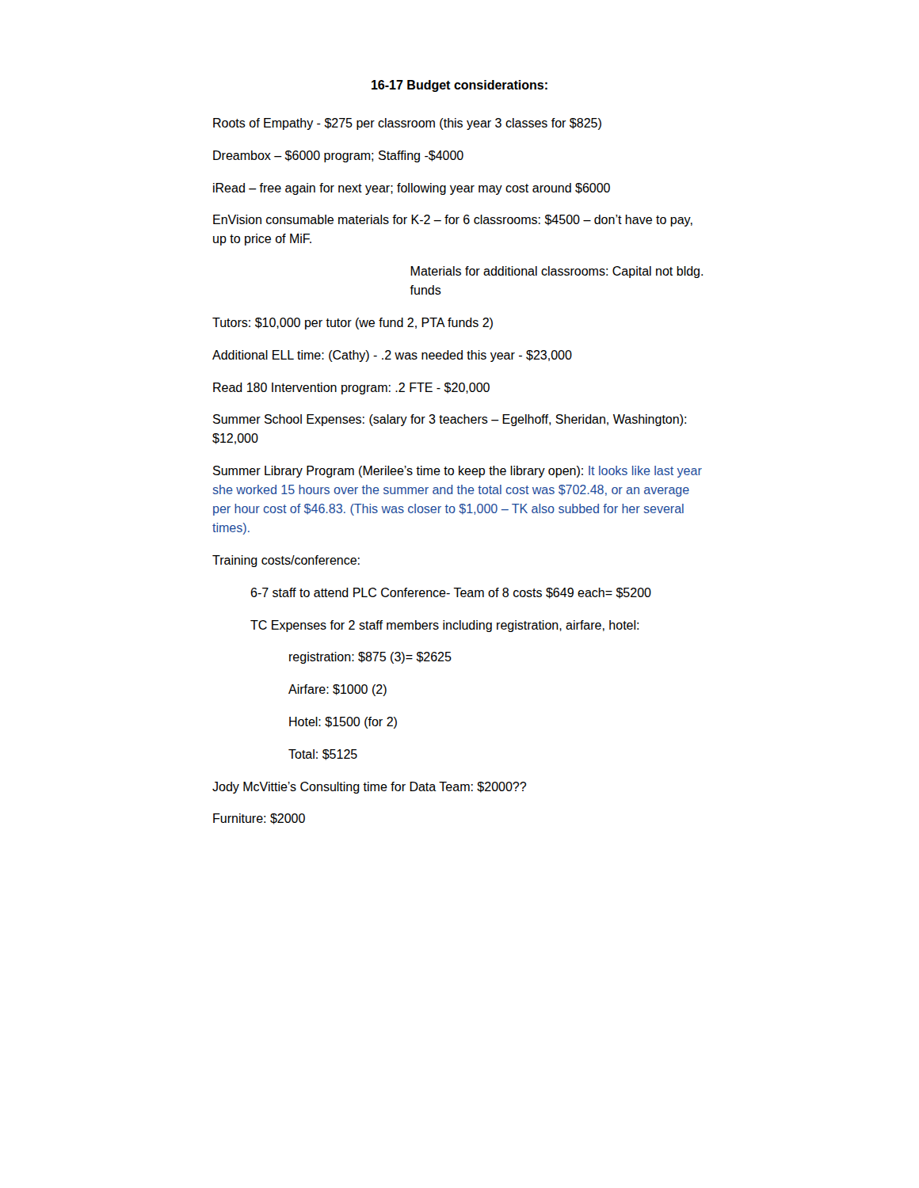16-17 Budget considerations:
Roots of Empathy - $275 per classroom (this year 3 classes for $825)
Dreambox – $6000 program; Staffing -$4000
iRead – free again for next year; following year may cost around $6000
EnVision consumable materials for K-2 – for 6 classrooms: $4500 – don’t have to pay, up to price of MiF.
Materials for additional classrooms: Capital not bldg. funds
Tutors: $10,000 per tutor (we fund 2, PTA funds 2)
Additional ELL time: (Cathy) - .2 was needed this year - $23,000
Read 180 Intervention program: .2 FTE - $20,000
Summer School Expenses: (salary for 3 teachers – Egelhoff, Sheridan, Washington): $12,000
Summer Library Program (Merilee’s time to keep the library open): It looks like last year she worked 15 hours over the summer and the total cost was $702.48, or an average per hour cost of $46.83. (This was closer to $1,000 – TK also subbed for her several times).
Training costs/conference:
6-7 staff to attend PLC Conference- Team of 8 costs $649 each= $5200
TC Expenses for 2 staff members including registration, airfare, hotel:
registration: $875 (3)= $2625
Airfare: $1000 (2)
Hotel: $1500 (for 2)
Total: $5125
Jody McVittie’s Consulting time for Data Team: $2000??
Furniture: $2000